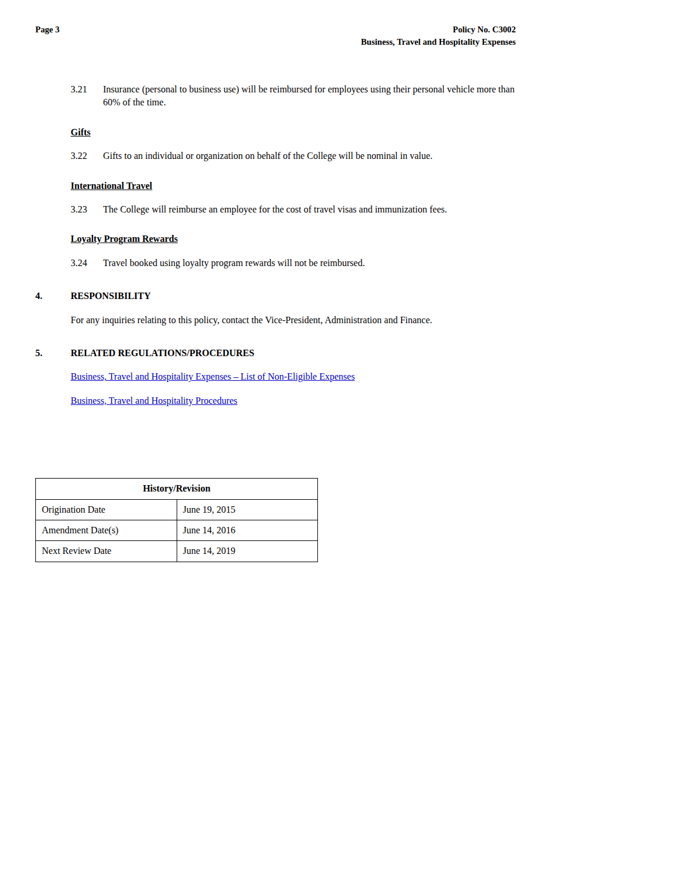Page 3
Policy No. C3002
Business, Travel and Hospitality Expenses
3.21
Insurance (personal to business use) will be reimbursed for employees using their personal vehicle more than 60% of the time.
Gifts
3.22
Gifts to an individual or organization on behalf of the College will be nominal in value.
International Travel
3.23
The College will reimburse an employee for the cost of travel visas and immunization fees.
Loyalty Program Rewards
3.24
Travel booked using loyalty program rewards will not be reimbursed.
4.
RESPONSIBILITY
For any inquiries relating to this policy, contact the Vice-President, Administration and Finance.
5.
RELATED REGULATIONS/PROCEDURES
Business, Travel and Hospitality Expenses – List of Non-Eligible Expenses
Business, Travel and Hospitality Procedures
| History/Revision |
| --- |
| Origination Date | June 19, 2015 |
| Amendment Date(s) | June 14, 2016 |
| Next Review Date | June 14, 2019 |